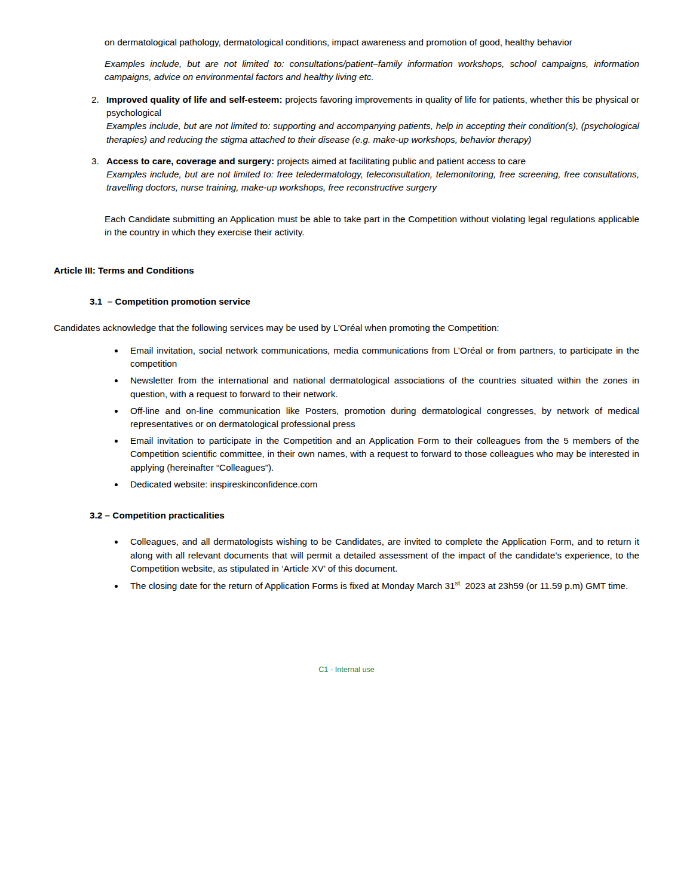on dermatological pathology, dermatological conditions, impact awareness and promotion of good, healthy behavior
Examples include, but are not limited to: consultations/patient–family information workshops, school campaigns, information campaigns, advice on environmental factors and healthy living etc.
Improved quality of life and self-esteem: projects favoring improvements in quality of life for patients, whether this be physical or psychological
Examples include, but are not limited to: supporting and accompanying patients, help in accepting their condition(s), (psychological therapies) and reducing the stigma attached to their disease (e.g. make-up workshops, behavior therapy)
Access to care, coverage and surgery: projects aimed at facilitating public and patient access to care
Examples include, but are not limited to: free teledermatology, teleconsultation, telemonitoring, free screening, free consultations, travelling doctors, nurse training, make-up workshops, free reconstructive surgery
Each Candidate submitting an Application must be able to take part in the Competition without violating legal regulations applicable in the country in which they exercise their activity.
Article III: Terms and Conditions
3.1 – Competition promotion service
Candidates acknowledge that the following services may be used by L’Oréal when promoting the Competition:
Email invitation, social network communications, media communications from L’Oréal or from partners, to participate in the competition
Newsletter from the international and national dermatological associations of the countries situated within the zones in question, with a request to forward to their network.
Off-line and on-line communication like Posters, promotion during dermatological congresses, by network of medical representatives or on dermatological professional press
Email invitation to participate in the Competition and an Application Form to their colleagues from the 5 members of the Competition scientific committee, in their own names, with a request to forward to those colleagues who may be interested in applying (hereinafter “Colleagues”).
Dedicated website: inspireskinconfidence.com
3.2 – Competition practicalities
Colleagues, and all dermatologists wishing to be Candidates, are invited to complete the Application Form, and to return it along with all relevant documents that will permit a detailed assessment of the impact of the candidate’s experience, to the Competition website, as stipulated in ‘Article XV’ of this document.
The closing date for the return of Application Forms is fixed at Monday March 31st 2023 at 23h59 (or 11.59 p.m) GMT time.
C1 - Internal use